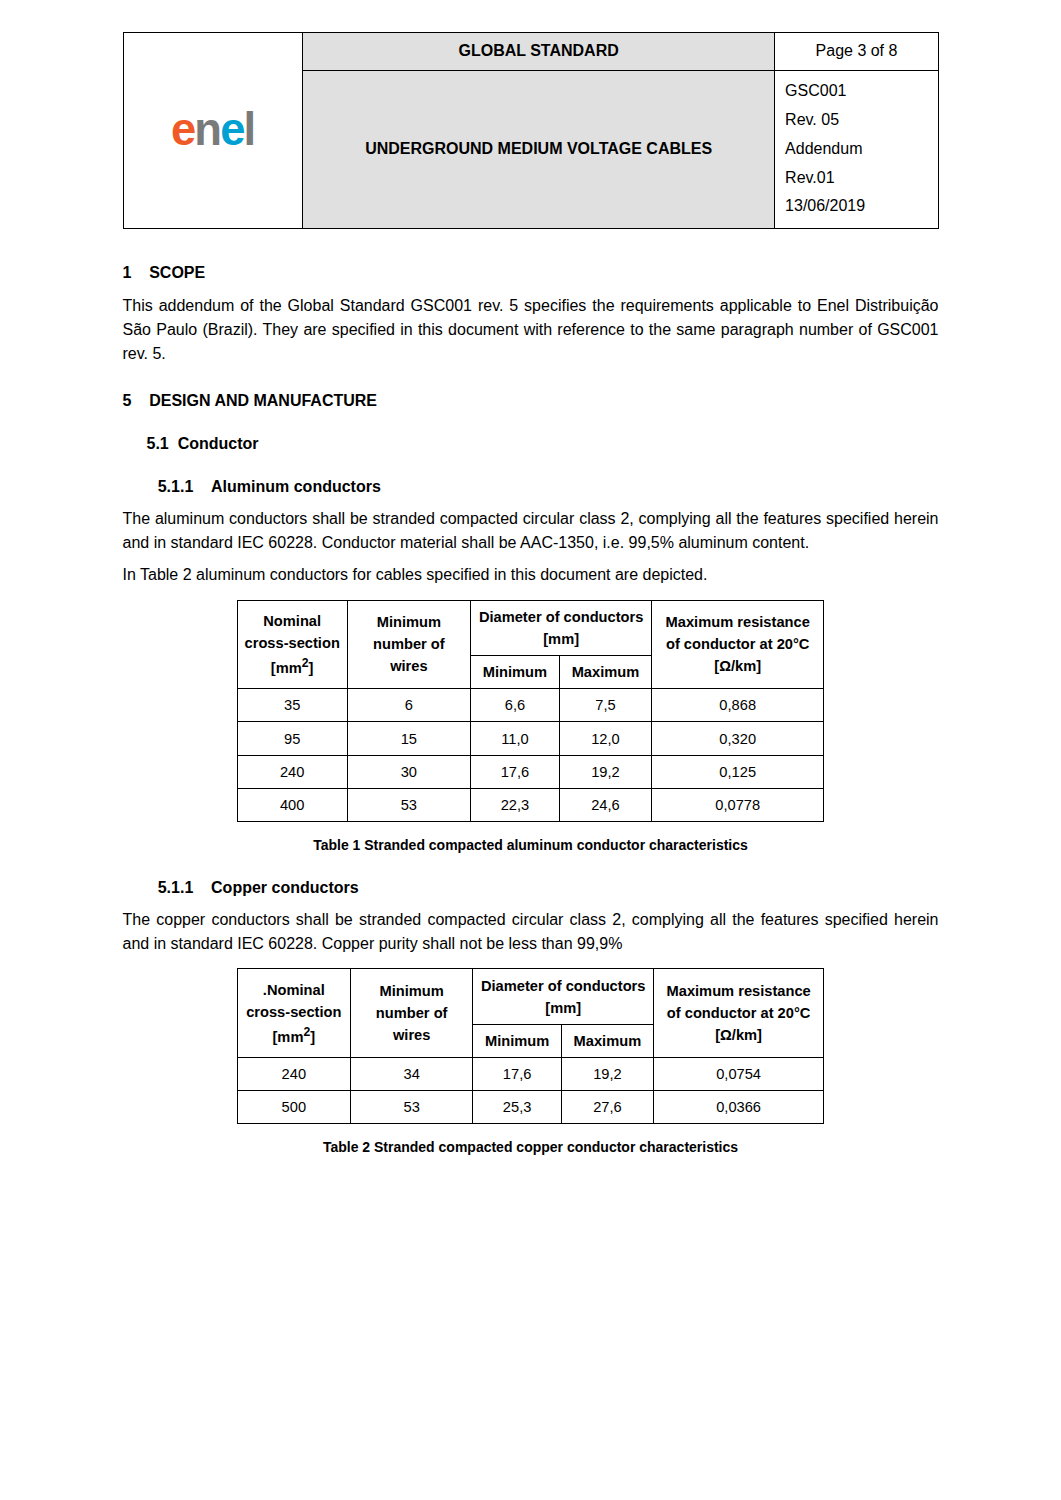| e n e l | GLOBAL STANDARD | Page 3 of 8 |
| UNDERGROUND MEDIUM VOLTAGE CABLES | GSC001 Rev. 05 Addendum Rev.01 13/06/2019 |
1 SCOPE
This addendum of the Global Standard GSC001 rev. 5 specifies the requirements applicable to Enel Distribuição São Paulo (Brazil). They are specified in this document with reference to the same paragraph number of GSC001 rev. 5.
5 DESIGN AND MANUFACTURE
5.1 Conductor
5.1.1 Aluminum conductors
The aluminum conductors shall be stranded compacted circular class 2, complying all the features specified herein and in standard IEC 60228. Conductor material shall be AAC-1350, i.e. 99,5% aluminum content.
In Table 2 aluminum conductors for cables specified in this document are depicted.
| Nominal cross-section [mm 2 ] | Minimum number of wires | Diameter of conductors [mm] | Maximum resistance of conductor at 20°C [Ω/km] |
| --- | --- | --- | --- |
| Minimum | Maximum |
| 35 | 6 | 6,6 | 7,5 | 0,868 |
| 95 | 15 | 11,0 | 12,0 | 0,320 |
| 240 | 30 | 17,6 | 19,2 | 0,125 |
| 400 | 53 | 22,3 | 24,6 | 0,0778 |
Table 1 Stranded compacted aluminum conductor characteristics
5.1.1 Copper conductors
The copper conductors shall be stranded compacted circular class 2, complying all the features specified herein and in standard IEC 60228. Copper purity shall not be less than 99,9%
| .Nominal cross-section [mm 2 ] | Minimum number of wires | Diameter of conductors [mm] | Maximum resistance of conductor at 20°C [Ω/km] |
| --- | --- | --- | --- |
| Minimum | Maximum |
| 240 | 34 | 17,6 | 19,2 | 0,0754 |
| 500 | 53 | 25,3 | 27,6 | 0,0366 |
Table 2 Stranded compacted copper conductor characteristics